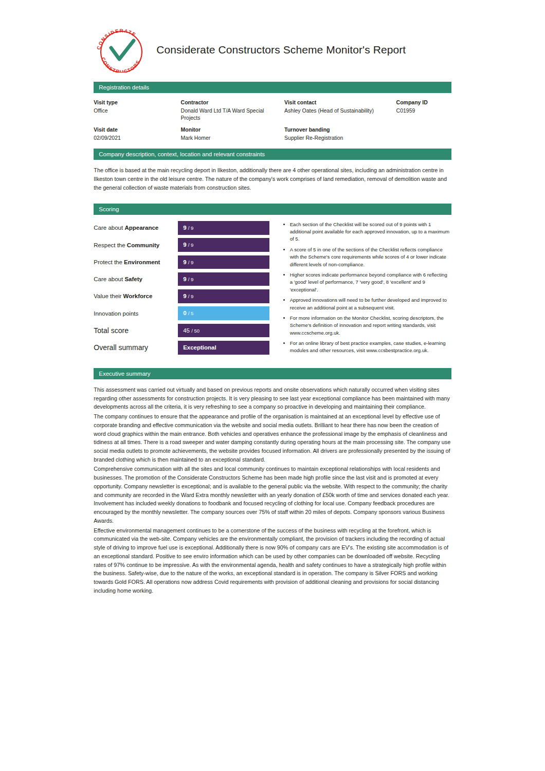CONSIDERATE CONSTRUCTORS
Considerate Constructors Scheme Monitor's Report
Registration details
Visit type
Contractor
Visit contact
Company ID
Office
Donald Ward Ltd T/A Ward Special Projects
Ashley Oates (Head of Sustainability)
C01959
Visit date
Monitor
Turnover banding
02/09/2021
Mark Homer
Supplier Re-Registration
Company description, context, location and relevant constraints
The office is based at the main recycling deport in Ilkeston, additionally there are 4 other operational sites, including an administration centre in Ilkeston town centre in the old leisure centre. The nature of the company's work comprises of land remediation, removal of demolition waste and the general collection of waste materials from construction sites.
Scoring
| Care about Appearance | 9 / 9 |
| Respect the Community | 9 / 9 |
| Protect the Environment | 9 / 9 |
| Care about Safety | 9 / 9 |
| Value their Workforce | 9 / 9 |
| Innovation points | 0 / 5 |
| Total score | 45 / 50 |
| Overall summary | Exceptional |
Each section of the Checklist will be scored out of 9 points with 1 additional point available for each approved innovation, up to a maximum of 5.
A score of 5 in one of the sections of the Checklist reflects compliance with the Scheme's core requirements while scores of 4 or lower indicate different levels of non-compliance.
Higher scores indicate performance beyond compliance with 6 reflecting a 'good' level of performance, 7 'very good', 8 'excellent' and 9 'exceptional'.
Approved innovations will need to be further developed and improved to receive an additional point at a subsequent visit.
For more information on the Monitor Checklist, scoring descriptors, the Scheme's definition of innovation and report writing standards, visit www.ccscheme.org.uk.
For an online library of best practice examples, case studies, e-learning modules and other resources, visit www.ccsbestpractice.org.uk.
Executive summary
This assessment was carried out virtually and based on previous reports and onsite observations which naturally occurred when visiting sites regarding other assessments for construction projects. It is very pleasing to see last year exceptional compliance has been maintained with many developments across all the criteria, it is very refreshing to see a company so proactive in developing and maintaining their compliance.
The company continues to ensure that the appearance and profile of the organisation is maintained at an exceptional level by effective use of corporate branding and effective communication via the website and social media outlets. Brilliant to hear there has now been the creation of word cloud graphics within the main entrance. Both vehicles and operatives enhance the professional image by the emphasis of cleanliness and tidiness at all times. There is a road sweeper and water damping constantly during operating hours at the main processing site. The company use social media outlets to promote achievements, the website provides focused information. All drivers are professionally presented by the issuing of branded clothing which is then maintained to an exceptional standard.
Comprehensive communication with all the sites and local community continues to maintain exceptional relationships with local residents and businesses. The promotion of the Considerate Constructors Scheme has been made high profile since the last visit and is promoted at every opportunity. Company newsletter is exceptional; and is available to the general public via the website. With respect to the community; the charity and community are recorded in the Ward Extra monthly newsletter with an yearly donation of £50k worth of time and services donated each year. Involvement has included weekly donations to foodbank and focused recycling of clothing for local use. Company feedback procedures are encouraged by the monthly newsletter. The company sources over 75% of staff within 20 miles of depots. Company sponsors various Business Awards.
Effective environmental management continues to be a cornerstone of the success of the business with recycling at the forefront, which is communicated via the web-site. Company vehicles are the environmentally compliant, the provision of trackers including the recording of actual style of driving to improve fuel use is exceptional. Additionally there is now 90% of company cars are EV's. The existing site accommodation is of an exceptional standard. Positive to see enviro information which can be used by other companies can be downloaded off website. Recycling rates of 97% continue to be impressive. As with the environmental agenda, health and safety continues to have a strategically high profile within the business. Safety-wise, due to the nature of the works, an exceptional standard is in operation. The company is Silver FORS and working towards Gold FORS. All operations now address Covid requirements with provision of additional cleaning and provisions for social distancing including home working.